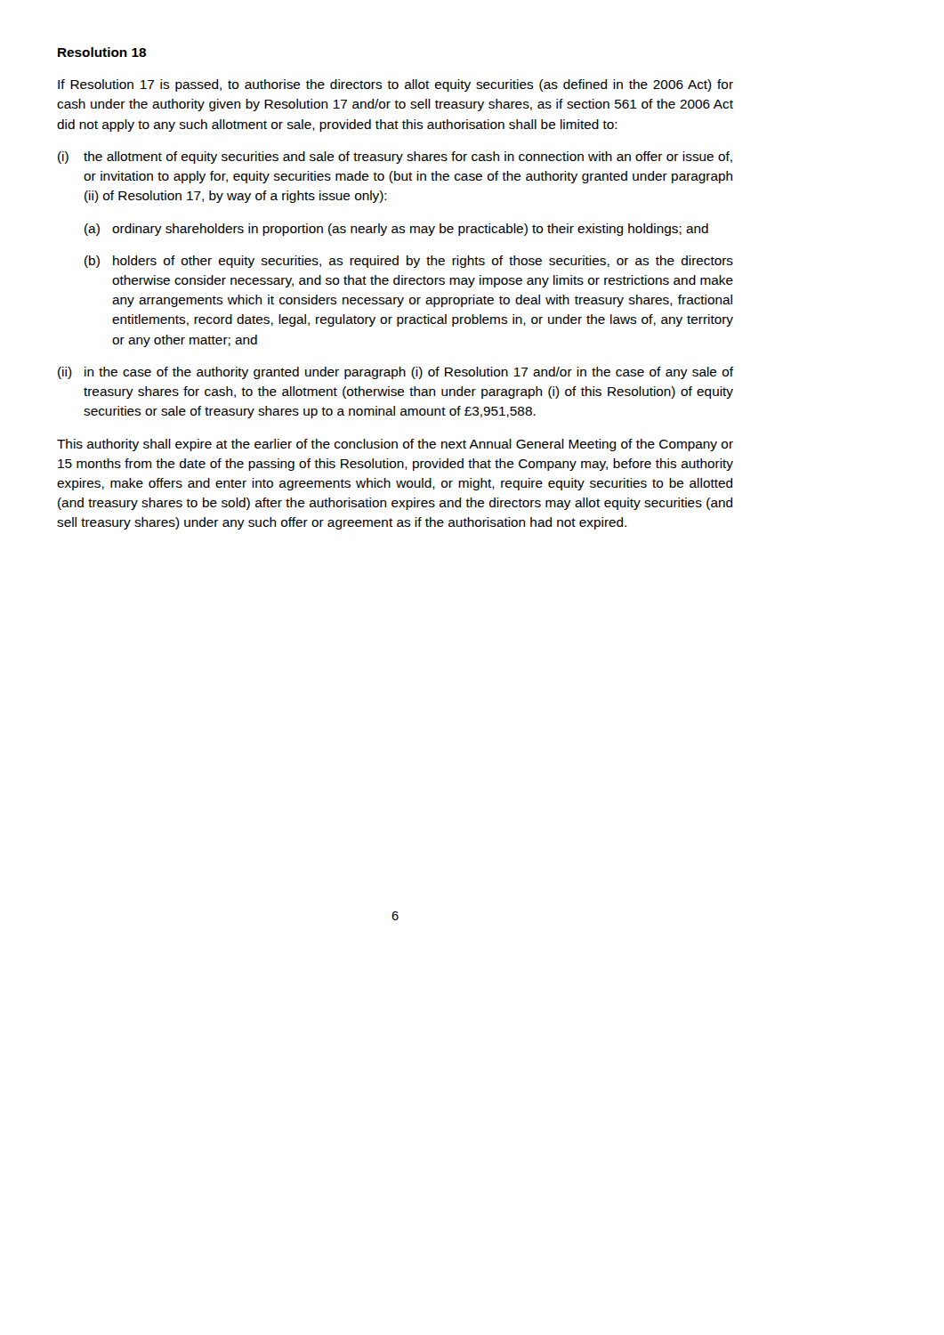Resolution 18
If Resolution 17 is passed, to authorise the directors to allot equity securities (as defined in the 2006 Act) for cash under the authority given by Resolution 17 and/or to sell treasury shares, as if section 561 of the 2006 Act did not apply to any such allotment or sale, provided that this authorisation shall be limited to:
(i) the allotment of equity securities and sale of treasury shares for cash in connection with an offer or issue of, or invitation to apply for, equity securities made to (but in the case of the authority granted under paragraph (ii) of Resolution 17, by way of a rights issue only):
(a) ordinary shareholders in proportion (as nearly as may be practicable) to their existing holdings; and
(b) holders of other equity securities, as required by the rights of those securities, or as the directors otherwise consider necessary, and so that the directors may impose any limits or restrictions and make any arrangements which it considers necessary or appropriate to deal with treasury shares, fractional entitlements, record dates, legal, regulatory or practical problems in, or under the laws of, any territory or any other matter; and
(ii) in the case of the authority granted under paragraph (i) of Resolution 17 and/or in the case of any sale of treasury shares for cash, to the allotment (otherwise than under paragraph (i) of this Resolution) of equity securities or sale of treasury shares up to a nominal amount of £3,951,588.
This authority shall expire at the earlier of the conclusion of the next Annual General Meeting of the Company or 15 months from the date of the passing of this Resolution, provided that the Company may, before this authority expires, make offers and enter into agreements which would, or might, require equity securities to be allotted (and treasury shares to be sold) after the authorisation expires and the directors may allot equity securities (and sell treasury shares) under any such offer or agreement as if the authorisation had not expired.
6